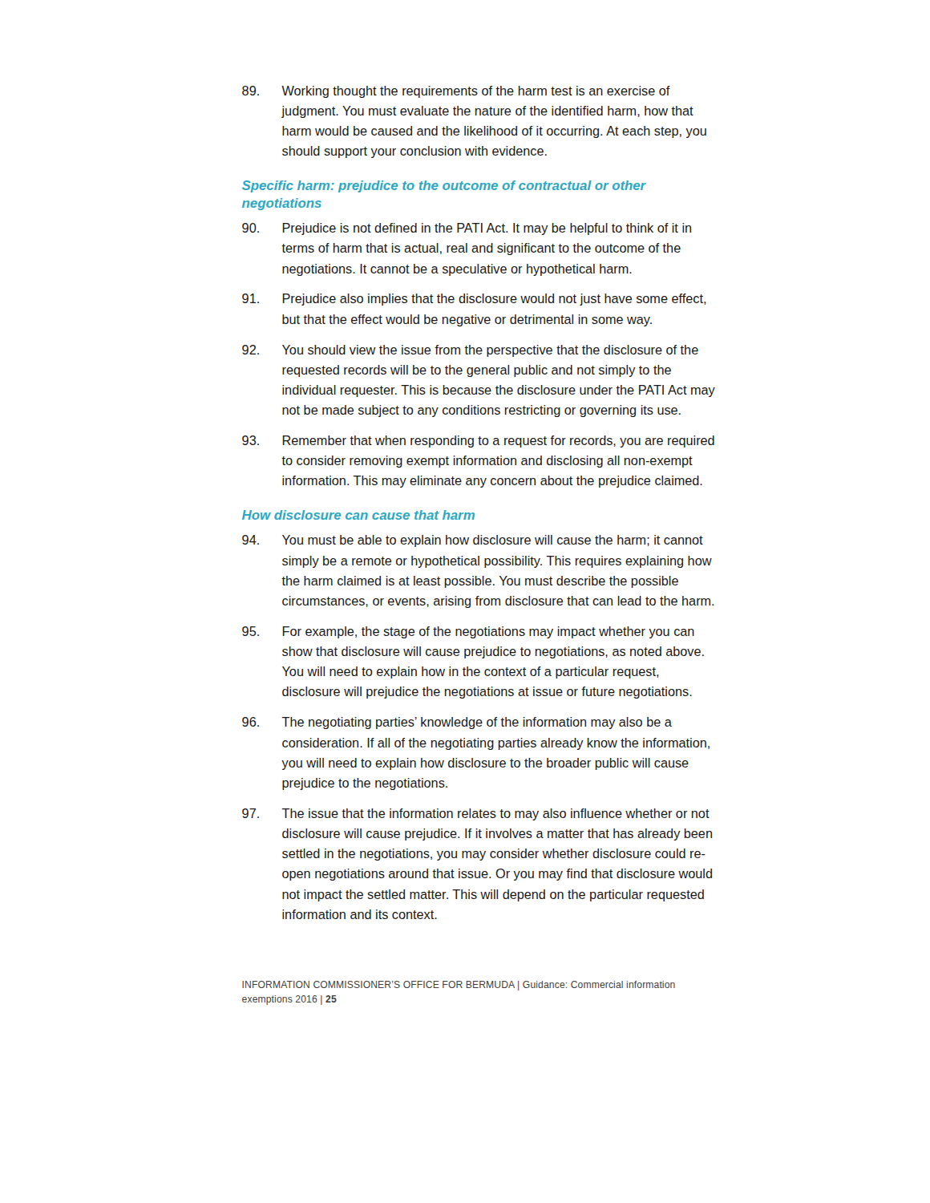89. Working thought the requirements of the harm test is an exercise of judgment. You must evaluate the nature of the identified harm, how that harm would be caused and the likelihood of it occurring. At each step, you should support your conclusion with evidence.
Specific harm: prejudice to the outcome of contractual or other negotiations
90. Prejudice is not defined in the PATI Act. It may be helpful to think of it in terms of harm that is actual, real and significant to the outcome of the negotiations. It cannot be a speculative or hypothetical harm.
91. Prejudice also implies that the disclosure would not just have some effect, but that the effect would be negative or detrimental in some way.
92. You should view the issue from the perspective that the disclosure of the requested records will be to the general public and not simply to the individual requester. This is because the disclosure under the PATI Act may not be made subject to any conditions restricting or governing its use.
93. Remember that when responding to a request for records, you are required to consider removing exempt information and disclosing all non-exempt information. This may eliminate any concern about the prejudice claimed.
How disclosure can cause that harm
94. You must be able to explain how disclosure will cause the harm; it cannot simply be a remote or hypothetical possibility. This requires explaining how the harm claimed is at least possible. You must describe the possible circumstances, or events, arising from disclosure that can lead to the harm.
95. For example, the stage of the negotiations may impact whether you can show that disclosure will cause prejudice to negotiations, as noted above. You will need to explain how in the context of a particular request, disclosure will prejudice the negotiations at issue or future negotiations.
96. The negotiating parties’ knowledge of the information may also be a consideration. If all of the negotiating parties already know the information, you will need to explain how disclosure to the broader public will cause prejudice to the negotiations.
97. The issue that the information relates to may also influence whether or not disclosure will cause prejudice. If it involves a matter that has already been settled in the negotiations, you may consider whether disclosure could re-open negotiations around that issue. Or you may find that disclosure would not impact the settled matter. This will depend on the particular requested information and its context.
INFORMATION COMMISSIONER’S OFFICE FOR BERMUDA | Guidance: Commercial information exemptions 2016 | 25